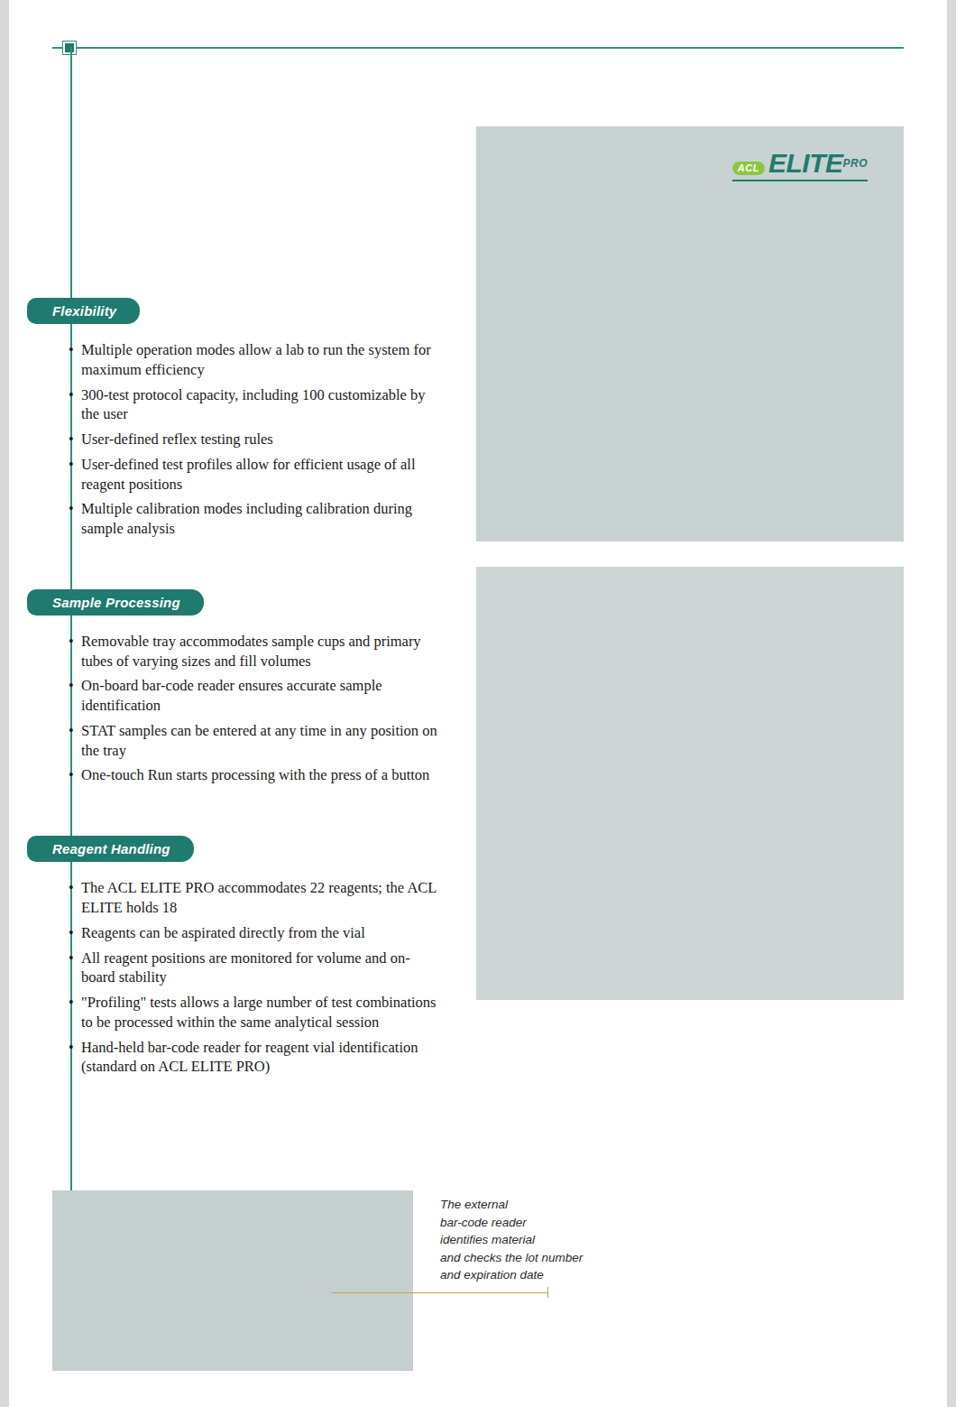Flexibility
Multiple operation modes allow a lab to run the system for maximum efficiency
300-test protocol capacity, including 100 customizable by the user
User-defined reflex testing rules
User-defined test profiles allow for efficient usage of all reagent positions
Multiple calibration modes including calibration during sample analysis
Sample Processing
Removable tray accommodates sample cups and primary tubes of varying sizes and fill volumes
On-board bar-code reader ensures accurate sample identification
STAT samples can be entered at any time in any position on the tray
One-touch Run starts processing with the press of a button
Reagent Handling
The ACL ELITE PRO accommodates 22 reagents; the ACL ELITE holds 18
Reagents can be aspirated directly from the vial
All reagent positions are monitored for volume and on-board stability
"Profiling" tests allows a large number of test combinations to be processed within the same analytical session
Hand-held bar-code reader for reagent vial identification (standard on ACL ELITE PRO)
ACL ELITE PRO
The external
bar-code reader
identifies material
and checks the lot number
and expiration date